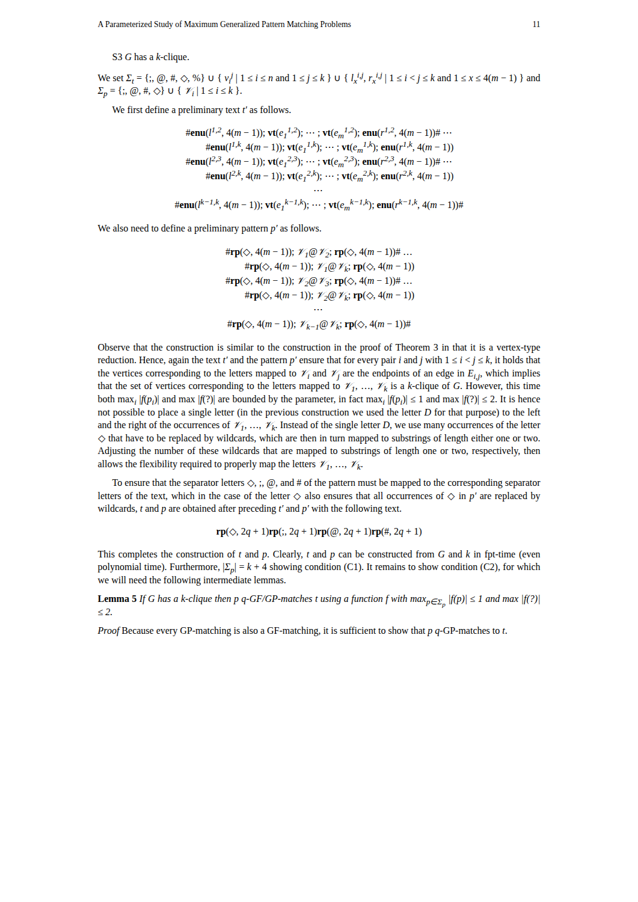A Parameterized Study of Maximum Generalized Pattern Matching Problems 11
S3 G has a k-clique.
We set Σt = {;, @, #, ◇, %} ∪ { vij | 1 ≤ i ≤ n and 1 ≤ j ≤ k } ∪ { lxi,j, rxi,j | 1 ≤ i < j ≤ k and 1 ≤ x ≤ 4(m − 1) } and Σp = {;, @, #, ◇} ∪ { 𝒱i | 1 ≤ i ≤ k }.
We first define a preliminary text t′ as follows.
#enu(l1,2, 4(m − 1)); vt(e11,2); ⋯ ; vt(em1,2); enu(r1,2, 4(m − 1))# ⋯ #enu(l1,k, 4(m − 1)); vt(e11,k); ⋯ ; vt(em1,k); enu(r1,k, 4(m − 1)) #enu(l2,3, 4(m − 1)); vt(e12,3); ⋯ ; vt(em2,3); enu(r2,3, 4(m − 1))# ⋯ #enu(l2,k, 4(m − 1)); vt(e12,k); ⋯ ; vt(em2,k); enu(r2,k, 4(m − 1)) ⋯ #enu(lk−1,k, 4(m − 1)); vt(e1k−1,k); ⋯ ; vt(emk−1,k); enu(rk−1,k, 4(m − 1))#
We also need to define a preliminary pattern p′ as follows.
#rp(◇, 4(m − 1)); 𝒱1@𝒱2; rp(◇, 4(m − 1))# … #rp(◇, 4(m − 1)); 𝒱1@𝒱k; rp(◇, 4(m − 1)) #rp(◇, 4(m − 1)); 𝒱2@𝒱3; rp(◇, 4(m − 1))# … #rp(◇, 4(m − 1)); 𝒱2@𝒱k; rp(◇, 4(m − 1)) ⋯ #rp(◇, 4(m − 1)); 𝒱k−1@𝒱k; rp(◇, 4(m − 1))#
Observe that the construction is similar to the construction in the proof of Theorem 3 in that it is a vertex-type reduction. Hence, again the text t′ and the pattern p′ ensure that for every pair i and j with 1 ≤ i < j ≤ k, it holds that the vertices corresponding to the letters mapped to 𝒱i and 𝒱j are the endpoints of an edge in Ei,j, which implies that the set of vertices corresponding to the letters mapped to 𝒱1, …, 𝒱k is a k-clique of G. However, this time both maxi |f(pi)| and max |f(?)| are bounded by the parameter, in fact maxi |f(pi)| ≤ 1 and max |f(?)| ≤ 2. It is hence not possible to place a single letter (in the previous construction we used the letter D for that purpose) to the left and the right of the occurrences of 𝒱1, …, 𝒱k. Instead of the single letter D, we use many occurrences of the letter ◇ that have to be replaced by wildcards, which are then in turn mapped to substrings of length either one or two. Adjusting the number of these wildcards that are mapped to substrings of length one or two, respectively, then allows the flexibility required to properly map the letters 𝒱1, …, 𝒱k.
To ensure that the separator letters ◇, ;, @, and # of the pattern must be mapped to the corresponding separator letters of the text, which in the case of the letter ◇ also ensures that all occurrences of ◇ in p′ are replaced by wildcards, t and p are obtained after preceding t′ and p′ with the following text.
rp(◇, 2q + 1)rp(;, 2q + 1)rp(@, 2q + 1)rp(#, 2q + 1)
This completes the construction of t and p. Clearly, t and p can be constructed from G and k in fpt-time (even polynomial time). Furthermore, |Σp| = k + 4 showing condition (C1). It remains to show condition (C2), for which we will need the following intermediate lemmas.
Lemma 5 If G has a k-clique then p q-GF/GP-matches t using a function f with maxp∈Σp |f(p)| ≤ 1 and max |f(?)| ≤ 2.
Proof Because every GP-matching is also a GF-matching, it is sufficient to show that p q-GP-matches to t.